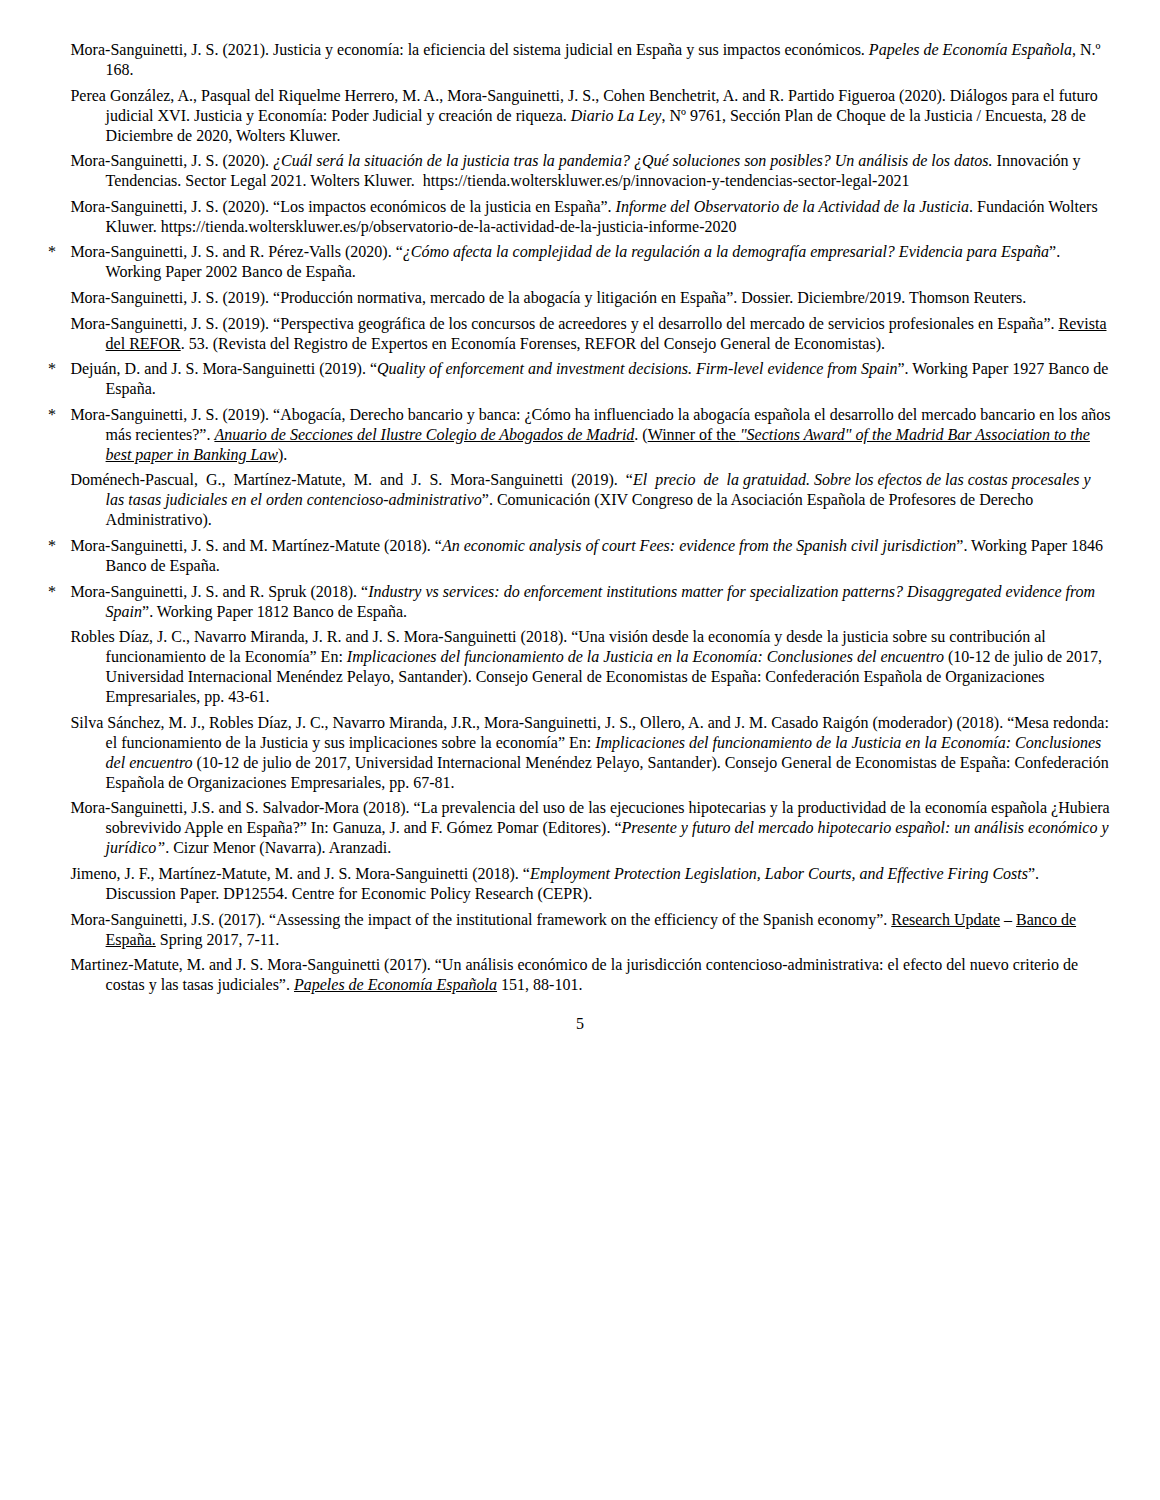Mora-Sanguinetti, J. S. (2021). Justicia y economía: la eficiencia del sistema judicial en España y sus impactos económicos. Papeles de Economía Española, N.º 168.
Perea González, A., Pasqual del Riquelme Herrero, M. A., Mora-Sanguinetti, J. S., Cohen Benchetrit, A. and R. Partido Figueroa (2020). Diálogos para el futuro judicial XVI. Justicia y Economía: Poder Judicial y creación de riqueza. Diario La Ley, Nº 9761, Sección Plan de Choque de la Justicia / Encuesta, 28 de Diciembre de 2020, Wolters Kluwer.
Mora-Sanguinetti, J. S. (2020). ¿Cuál será la situación de la justicia tras la pandemia? ¿Qué soluciones son posibles? Un análisis de los datos. Innovación y Tendencias. Sector Legal 2021. Wolters Kluwer. https://tienda.wolterskluwer.es/p/innovacion-y-tendencias-sector-legal-2021
Mora-Sanguinetti, J. S. (2020). “Los impactos económicos de la justicia en España”. Informe del Observatorio de la Actividad de la Justicia. Fundación Wolters Kluwer. https://tienda.wolterskluwer.es/p/observatorio-de-la-actividad-de-la-justicia-informe-2020
*
Mora-Sanguinetti, J. S. and R. Pérez-Valls (2020). “¿Cómo afecta la complejidad de la regulación a la demografía empresarial? Evidencia para España”. Working Paper 2002 Banco de España.
Mora-Sanguinetti, J. S. (2019). “Producción normativa, mercado de la abogacía y litigación en España”. Dossier. Diciembre/2019. Thomson Reuters.
Mora-Sanguinetti, J. S. (2019). “Perspectiva geográfica de los concursos de acreedores y el desarrollo del mercado de servicios profesionales en España”. Revista del REFOR. 53. (Revista del Registro de Expertos en Economía Forenses, REFOR del Consejo General de Economistas).
*
Dejuán, D. and J. S. Mora-Sanguinetti (2019). “Quality of enforcement and investment decisions. Firm-level evidence from Spain”. Working Paper 1927 Banco de España.
*
Mora-Sanguinetti, J. S. (2019). “Abogacía, Derecho bancario y banca: ¿Cómo ha influenciado la abogacía española el desarrollo del mercado bancario en los años más recientes?”. Anuario de Secciones del Ilustre Colegio de Abogados de Madrid. (Winner of the "Sections Award" of the Madrid Bar Association to the best paper in Banking Law).
Doménech-Pascual, G., Martínez-Matute, M. and J. S. Mora-Sanguinetti (2019). “El precio de la gratuidad. Sobre los efectos de las costas procesales y las tasas judiciales en el orden contencioso-administrativo”. Comunicación (XIV Congreso de la Asociación Española de Profesores de Derecho Administrativo).
*
Mora-Sanguinetti, J. S. and M. Martínez-Matute (2018). “An economic analysis of court Fees: evidence from the Spanish civil jurisdiction”. Working Paper 1846 Banco de España.
*
Mora-Sanguinetti, J. S. and R. Spruk (2018). “Industry vs services: do enforcement institutions matter for specialization patterns? Disaggregated evidence from Spain”. Working Paper 1812 Banco de España.
Robles Díaz, J. C., Navarro Miranda, J. R. and J. S. Mora-Sanguinetti (2018). “Una visión desde la economía y desde la justicia sobre su contribución al funcionamiento de la Economía” En: Implicaciones del funcionamiento de la Justicia en la Economía: Conclusiones del encuentro (10-12 de julio de 2017, Universidad Internacional Menéndez Pelayo, Santander). Consejo General de Economistas de España: Confederación Española de Organizaciones Empresariales, pp. 43-61.
Silva Sánchez, M. J., Robles Díaz, J. C., Navarro Miranda, J.R., Mora-Sanguinetti, J. S., Ollero, A. and J. M. Casado Raigón (moderador) (2018). “Mesa redonda: el funcionamiento de la Justicia y sus implicaciones sobre la economía” En: Implicaciones del funcionamiento de la Justicia en la Economía: Conclusiones del encuentro (10-12 de julio de 2017, Universidad Internacional Menéndez Pelayo, Santander). Consejo General de Economistas de España: Confederación Española de Organizaciones Empresariales, pp. 67-81.
Mora-Sanguinetti, J.S. and S. Salvador-Mora (2018). “La prevalencia del uso de las ejecuciones hipotecarias y la productividad de la economía española ¿Hubiera sobrevivido Apple en España?” In: Ganuza, J. and F. Gómez Pomar (Editores). “Presente y futuro del mercado hipotecario español: un análisis económico y jurídico”. Cizur Menor (Navarra). Aranzadi.
Jimeno, J. F., Martínez-Matute, M. and J. S. Mora-Sanguinetti (2018). “Employment Protection Legislation, Labor Courts, and Effective Firing Costs”. Discussion Paper. DP12554. Centre for Economic Policy Research (CEPR).
Mora-Sanguinetti, J.S. (2017). “Assessing the impact of the institutional framework on the efficiency of the Spanish economy”. Research Update – Banco de España. Spring 2017, 7-11.
Martinez-Matute, M. and J. S. Mora-Sanguinetti (2017). “Un análisis económico de la jurisdicción contencioso-administrativa: el efecto del nuevo criterio de costas y las tasas judiciales”. Papeles de Economía Española 151, 88-101.
5